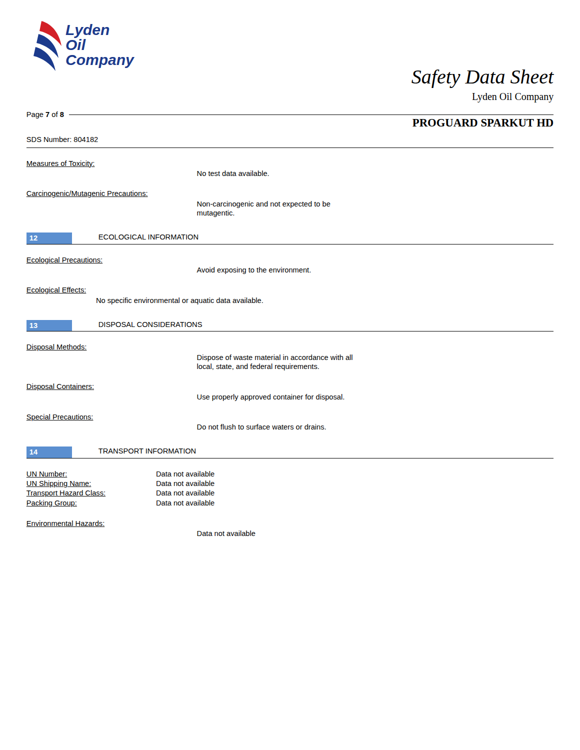Lyden Oil Company
Safety Data Sheet
Lyden Oil Company
Page 7 of 8
PROGUARD SPARKUT HD
SDS Number: 804182
Measures of Toxicity:
No test data available.
Carcinogenic/Mutagenic Precautions:
Non-carcinogenic and not expected to be
mutagentic.
12
ECOLOGICAL INFORMATION
Ecological Precautions:
Avoid exposing to the environment.
Ecological Effects:
No specific environmental or aquatic data available.
13
DISPOSAL CONSIDERATIONS
Disposal Methods:
Dispose of waste material in accordance with all
local, state, and federal requirements.
Disposal Containers:
Use properly approved container for disposal.
Special Precautions:
Do not flush to surface waters or drains.
14
TRANSPORT INFORMATION
| UN Number: | Data not available |
| UN Shipping Name: | Data not available |
| Transport Hazard Class: | Data not available |
| Packing Group: | Data not available |
Environmental Hazards:
Data not available